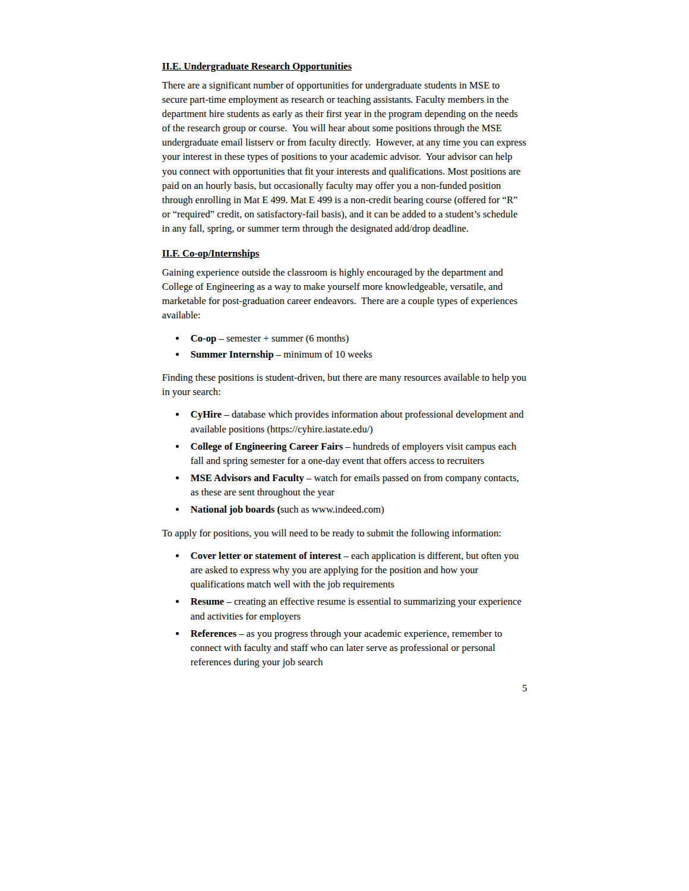II.E. Undergraduate Research Opportunities
There are a significant number of opportunities for undergraduate students in MSE to secure part-time employment as research or teaching assistants. Faculty members in the department hire students as early as their first year in the program depending on the needs of the research group or course. You will hear about some positions through the MSE undergraduate email listserv or from faculty directly. However, at any time you can express your interest in these types of positions to your academic advisor. Your advisor can help you connect with opportunities that fit your interests and qualifications. Most positions are paid on an hourly basis, but occasionally faculty may offer you a non-funded position through enrolling in Mat E 499. Mat E 499 is a non-credit bearing course (offered for “R” or “required” credit, on satisfactory-fail basis), and it can be added to a student’s schedule in any fall, spring, or summer term through the designated add/drop deadline.
II.F. Co-op/Internships
Gaining experience outside the classroom is highly encouraged by the department and College of Engineering as a way to make yourself more knowledgeable, versatile, and marketable for post-graduation career endeavors. There are a couple types of experiences available:
Co-op – semester + summer (6 months)
Summer Internship – minimum of 10 weeks
Finding these positions is student-driven, but there are many resources available to help you in your search:
CyHire – database which provides information about professional development and available positions (https://cyhire.iastate.edu/)
College of Engineering Career Fairs – hundreds of employers visit campus each fall and spring semester for a one-day event that offers access to recruiters
MSE Advisors and Faculty – watch for emails passed on from company contacts, as these are sent throughout the year
National job boards (such as www.indeed.com)
To apply for positions, you will need to be ready to submit the following information:
Cover letter or statement of interest – each application is different, but often you are asked to express why you are applying for the position and how your qualifications match well with the job requirements
Resume – creating an effective resume is essential to summarizing your experience and activities for employers
References – as you progress through your academic experience, remember to connect with faculty and staff who can later serve as professional or personal references during your job search
5